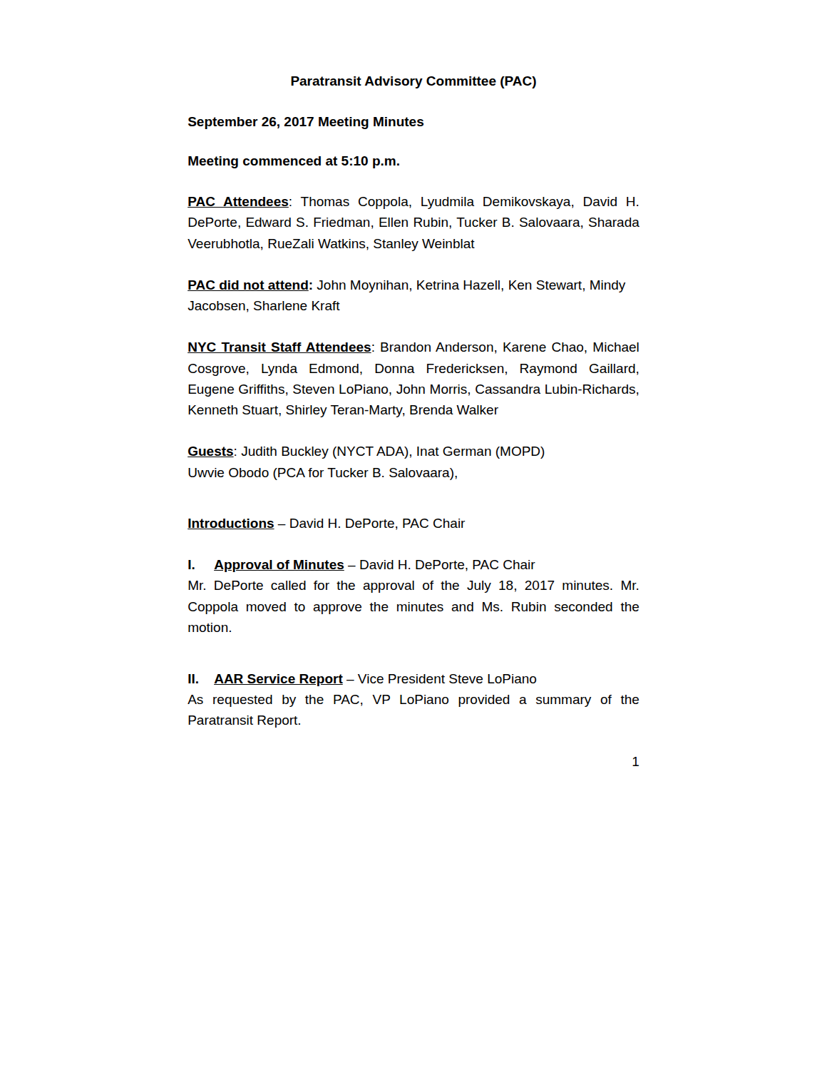Paratransit Advisory Committee (PAC)
September 26, 2017 Meeting Minutes
Meeting commenced at 5:10 p.m.
PAC Attendees: Thomas Coppola, Lyudmila Demikovskaya, David H. DePorte, Edward S. Friedman, Ellen Rubin, Tucker B. Salovaara, Sharada Veerubhotla, RueZali Watkins, Stanley Weinblat
PAC did not attend: John Moynihan, Ketrina Hazell, Ken Stewart, Mindy Jacobsen, Sharlene Kraft
NYC Transit Staff Attendees: Brandon Anderson, Karene Chao, Michael Cosgrove, Lynda Edmond, Donna Fredericksen, Raymond Gaillard, Eugene Griffiths, Steven LoPiano, John Morris, Cassandra Lubin-Richards, Kenneth Stuart, Shirley Teran-Marty, Brenda Walker
Guests: Judith Buckley (NYCT ADA), Inat German (MOPD)
Uwvie Obodo (PCA for Tucker B. Salovaara),
Introductions – David H. DePorte, PAC Chair
I. Approval of Minutes – David H. DePorte, PAC Chair
Mr. DePorte called for the approval of the July 18, 2017 minutes. Mr. Coppola moved to approve the minutes and Ms. Rubin seconded the motion.
II. AAR Service Report – Vice President Steve LoPiano
As requested by the PAC, VP LoPiano provided a summary of the Paratransit Report.
1